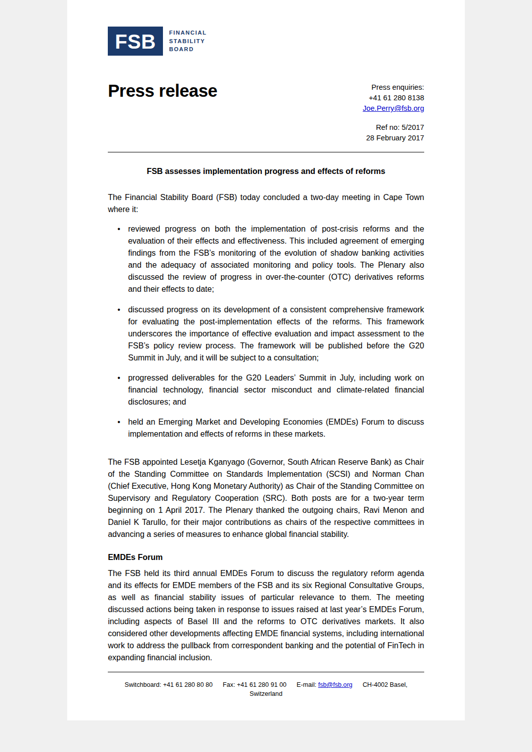FSB
Financial Stability Board
Press release
Press enquiries:
+41 61 280 8138
Joe.Perry@fsb.org
Ref no: 5/2017
28 February 2017
FSB assesses implementation progress and effects of reforms
The Financial Stability Board (FSB) today concluded a two-day meeting in Cape Town where it:
reviewed progress on both the implementation of post-crisis reforms and the evaluation of their effects and effectiveness. This included agreement of emerging findings from the FSB’s monitoring of the evolution of shadow banking activities and the adequacy of associated monitoring and policy tools. The Plenary also discussed the review of progress in over-the-counter (OTC) derivatives reforms and their effects to date;
discussed progress on its development of a consistent comprehensive framework for evaluating the post-implementation effects of the reforms. This framework underscores the importance of effective evaluation and impact assessment to the FSB’s policy review process. The framework will be published before the G20 Summit in July, and it will be subject to a consultation;
progressed deliverables for the G20 Leaders’ Summit in July, including work on financial technology, financial sector misconduct and climate-related financial disclosures; and
held an Emerging Market and Developing Economies (EMDEs) Forum to discuss implementation and effects of reforms in these markets.
The FSB appointed Lesetja Kganyago (Governor, South African Reserve Bank) as Chair of the Standing Committee on Standards Implementation (SCSI) and Norman Chan (Chief Executive, Hong Kong Monetary Authority) as Chair of the Standing Committee on Supervisory and Regulatory Cooperation (SRC). Both posts are for a two-year term beginning on 1 April 2017. The Plenary thanked the outgoing chairs, Ravi Menon and Daniel K Tarullo, for their major contributions as chairs of the respective committees in advancing a series of measures to enhance global financial stability.
EMDEs Forum
The FSB held its third annual EMDEs Forum to discuss the regulatory reform agenda and its effects for EMDE members of the FSB and its six Regional Consultative Groups, as well as financial stability issues of particular relevance to them. The meeting discussed actions being taken in response to issues raised at last year’s EMDEs Forum, including aspects of Basel III and the reforms to OTC derivatives markets. It also considered other developments affecting EMDE financial systems, including international work to address the pullback from correspondent banking and the potential of FinTech in expanding financial inclusion.
Switchboard: +41 61 280 80 80 Fax: +41 61 280 91 00 E-mail: fsb@fsb.org CH-4002 Basel, Switzerland